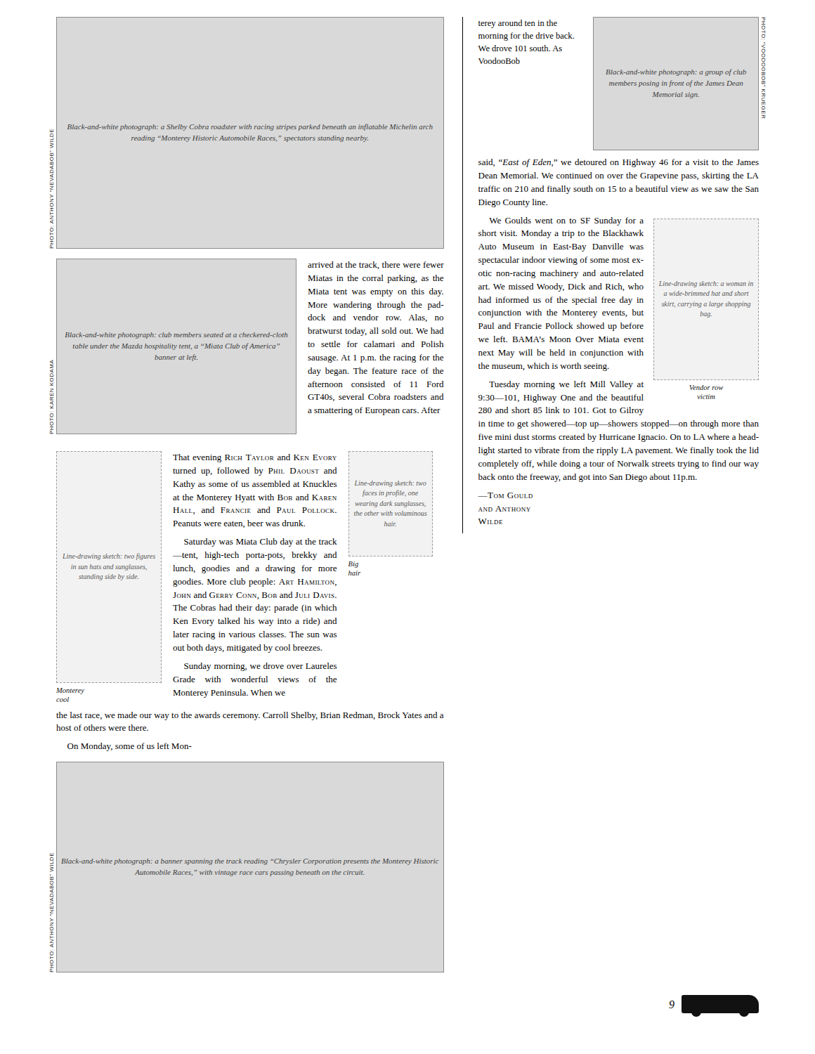Photo: Anthony “Nevadabob” Wilde
Black-and-white photograph: a Shelby Cobra roadster with racing stripes parked beneath an inflatable Michelin arch reading “Monterey Historic Automobile Races,” spectators standing nearby.
Photo: Karen Kodama
Black-and-white photograph: club members seated at a checkered-cloth table under the Mazda hospitality tent, a “Miata Club of America” banner at left.
arrived at the track, there were fewer Miatas in the corral parking, as the Miata tent was empty on this day. More wandering through the paddock and vendor row. Alas, no bratwurst today, all sold out. We had to settle for calamari and Polish sausage. At 1 p.m. the racing for the day began. The feature race of the afternoon consisted of 11 Ford GT40s, several Cobra roadsters and a smattering of European cars. After
Line-drawing sketch: two figures in sun hats and sunglasses, standing side by side.
Monterey
cool
That evening Rich Taylor and Ken Evory turned up, followed by Phil Daoust and Kathy as some of us assembled at Knuckles at the Monterey Hyatt with Bob and Karen Hall, and Francie and Paul Pollock. Peanuts were eaten, beer was drunk.
Saturday was Miata Club day at the track—tent, high-tech porta-pots, brekky and lunch, goodies and a drawing for more goodies. More club people: Art Hamilton, John and Gerry Conn, Bob and Juli Davis. The Cobras had their day: parade (in which Ken Evory talked his way into a ride) and later racing in various classes. The sun was out both days, mitigated by cool breezes.
Sunday morning, we drove over Laureles Grade with wonderful views of the Monterey Peninsula. When we
Line-drawing sketch: two faces in profile, one wearing dark sunglasses, the other with voluminous hair.
Big
hair
the last race, we made our way to the awards ceremony. Carroll Shelby, Brian Redman, Brock Yates and a host of others were there.
On Monday, some of us left Mon-
Photo: Anthony “Nevadabob” Wilde
Black-and-white photograph: a banner spanning the track reading “Chrysler Corporation presents the Monterey Historic Automobile Races,” with vintage race cars passing beneath on the circuit.
terey around ten in the morning for the drive back. We drove 101 south. As VoodooBob
Photo: “VoodooBob” Krueger
Black-and-white photograph: a group of club members posing in front of the James Dean Memorial sign.
said, “East of Eden,” we detoured on Highway 46 for a visit to the James Dean Memorial. We continued on over the Grapevine pass, skirting the LA traffic on 210 and finally south on 15 to a beautiful view as we saw the San Diego County line.
Line-drawing sketch: a woman in a wide-brimmed hat and short skirt, carrying a large shopping bag.
Vendor row
victim
We Goulds went on to SF Sunday for a short visit. Monday a trip to the Blackhawk Auto Museum in East-Bay Danville was spectacular indoor viewing of some most exotic non-racing machinery and auto-related art. We missed Woody, Dick and Rich, who had informed us of the special free day in conjunction with the Monterey events, but Paul and Francie Pollock showed up before we left. BAMA’s Moon Over Miata event next May will be held in conjunction with the museum, which is worth seeing.
Tuesday morning we left Mill Valley at 9:30—101, Highway One and the beautiful 280 and short 85 link to 101. Got to Gilroy in time to get showered—top up—showers stopped—on through more than five mini dust storms created by Hurricane Ignacio. On to LA where a headlight started to vibrate from the ripply LA pavement. We finally took the lid completely off, while doing a tour of Norwalk streets trying to find our way back onto the freeway, and got into San Diego about 11p.m.
—Tom Gould
and Anthony
Wilde
9